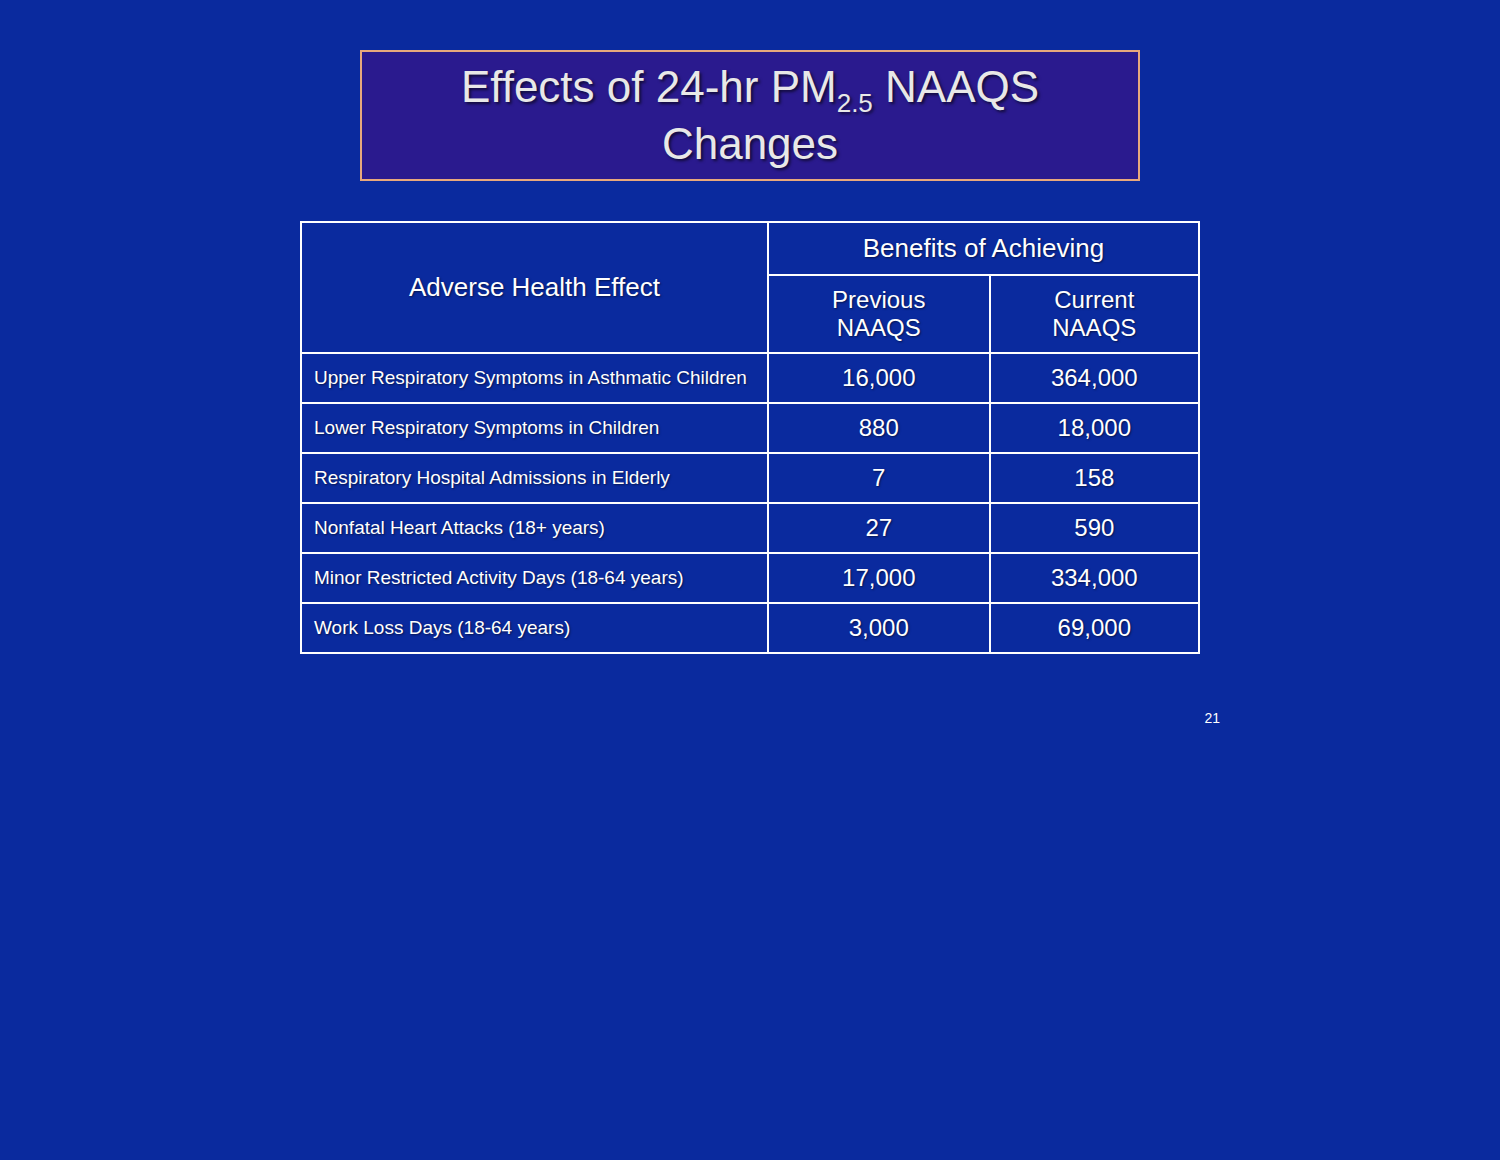Effects of 24-hr PM2.5 NAAQS Changes
| Adverse Health Effect | Benefits of Achieving |
| --- | --- |
| Previous NAAQS | Current NAAQS |
| Upper Respiratory Symptoms in Asthmatic Children | 16,000 | 364,000 |
| Lower Respiratory Symptoms in Children | 880 | 18,000 |
| Respiratory Hospital Admissions in Elderly | 7 | 158 |
| Nonfatal Heart Attacks (18+ years) | 27 | 590 |
| Minor Restricted Activity Days (18-64 years) | 17,000 | 334,000 |
| Work Loss Days (18-64 years) | 3,000 | 69,000 |
21